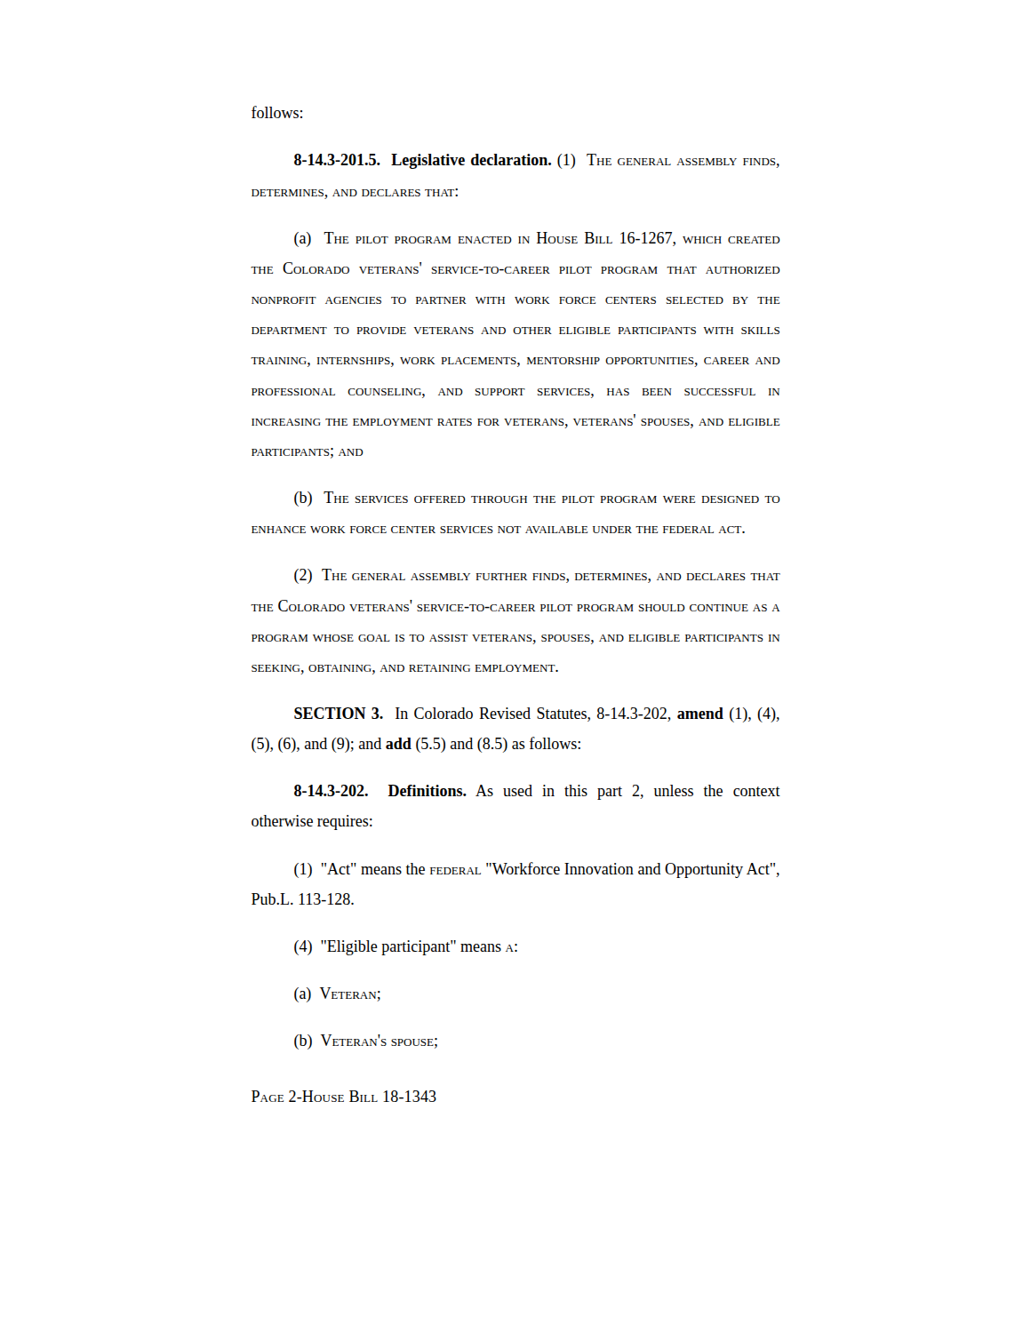follows:
8-14.3-201.5. Legislative declaration. (1) The general assembly finds, determines, and declares that:
(a) The pilot program enacted in House Bill 16-1267, which created the Colorado veterans' service-to-career pilot program that authorized nonprofit agencies to partner with work force centers selected by the department to provide veterans and other eligible participants with skills training, internships, work placements, mentorship opportunities, career and professional counseling, and support services, has been successful in increasing the employment rates for veterans, veterans' spouses, and eligible participants; and
(b) The services offered through the pilot program were designed to enhance work force center services not available under the federal act.
(2) The general assembly further finds, determines, and declares that the Colorado veterans' service-to-career pilot program should continue as a program whose goal is to assist veterans, spouses, and eligible participants in seeking, obtaining, and retaining employment.
SECTION 3. In Colorado Revised Statutes, 8-14.3-202, amend (1), (4), (5), (6), and (9); and add (5.5) and (8.5) as follows:
8-14.3-202. Definitions. As used in this part 2, unless the context otherwise requires:
(1) "Act" means the federal "Workforce Innovation and Opportunity Act", Pub.L. 113-128.
(4) "Eligible participant" means a:
(a) Veteran;
(b) Veteran's spouse;
Page 2-House Bill 18-1343